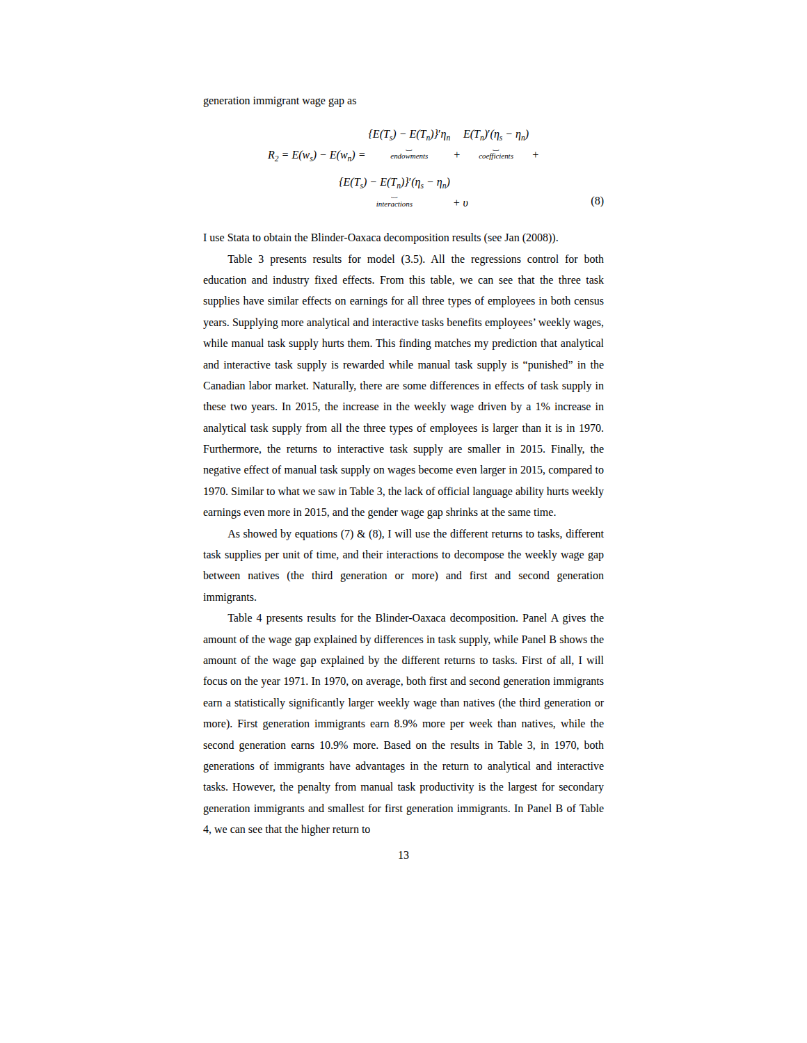generation immigrant wage gap as
R2 = E(ws) − E(wn) = {E(Ts) − E(Tn)}′ηn ⏟ endowments + E(Tn)′(ηs − ηn) ⏟ coefficients + {E(Ts) − E(Tn)}′(ηs − ηn) ⏟ interactions + υ (8)
I use Stata to obtain the Blinder-Oaxaca decomposition results (see Jan (2008)).
Table 3 presents results for model (3.5). All the regressions control for both education and industry fixed effects. From this table, we can see that the three task supplies have similar effects on earnings for all three types of employees in both census years. Supplying more analytical and interactive tasks benefits employees’ weekly wages, while manual task supply hurts them. This finding matches my prediction that analytical and interactive task supply is rewarded while manual task supply is “punished” in the Canadian labor market. Naturally, there are some differences in effects of task supply in these two years. In 2015, the increase in the weekly wage driven by a 1% increase in analytical task supply from all the three types of employees is larger than it is in 1970. Furthermore, the returns to interactive task supply are smaller in 2015. Finally, the negative effect of manual task supply on wages become even larger in 2015, compared to 1970. Similar to what we saw in Table 3, the lack of official language ability hurts weekly earnings even more in 2015, and the gender wage gap shrinks at the same time.
As showed by equations (7) & (8), I will use the different returns to tasks, different task supplies per unit of time, and their interactions to decompose the weekly wage gap between natives (the third generation or more) and first and second generation immigrants.
Table 4 presents results for the Blinder-Oaxaca decomposition. Panel A gives the amount of the wage gap explained by differences in task supply, while Panel B shows the amount of the wage gap explained by the different returns to tasks. First of all, I will focus on the year 1971. In 1970, on average, both first and second generation immigrants earn a statistically significantly larger weekly wage than natives (the third generation or more). First generation immigrants earn 8.9% more per week than natives, while the second generation earns 10.9% more. Based on the results in Table 3, in 1970, both generations of immigrants have advantages in the return to analytical and interactive tasks. However, the penalty from manual task productivity is the largest for secondary generation immigrants and smallest for first generation immigrants. In Panel B of Table 4, we can see that the higher return to
13